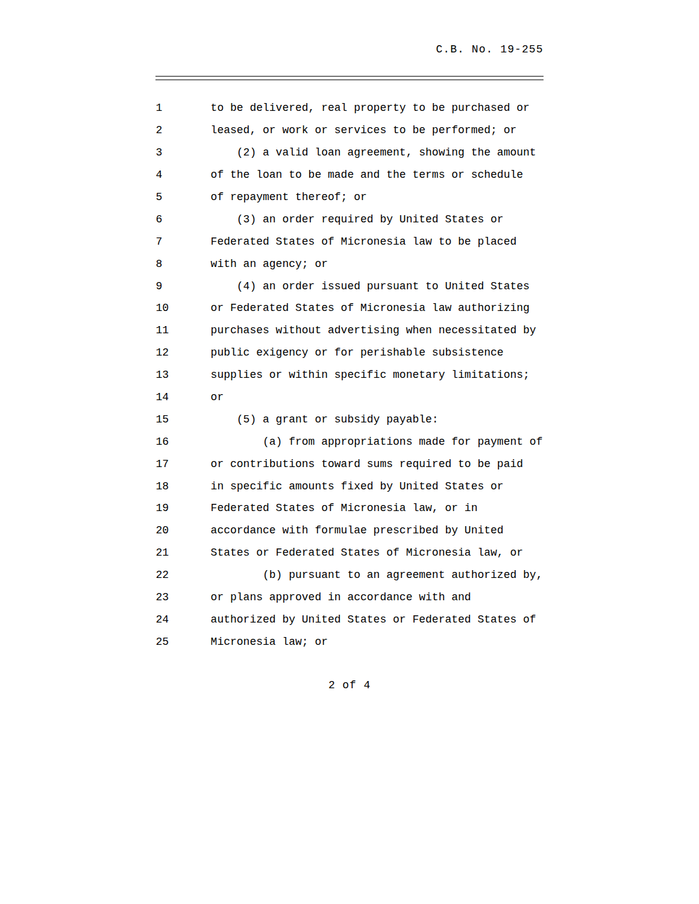C.B. No. 19-255
| 1 | to be delivered, real property to be purchased or |
| 2 | leased, or work or services to be performed; or |
| 3 | (2) a valid loan agreement, showing the amount |
| 4 | of the loan to be made and the terms or schedule |
| 5 | of repayment thereof; or |
| 6 | (3) an order required by United States or |
| 7 | Federated States of Micronesia law to be placed |
| 8 | with an agency; or |
| 9 | (4) an order issued pursuant to United States |
| 10 | or Federated States of Micronesia law authorizing |
| 11 | purchases without advertising when necessitated by |
| 12 | public exigency or for perishable subsistence |
| 13 | supplies or within specific monetary limitations; |
| 14 | or |
| 15 | (5) a grant or subsidy payable: |
| 16 | (a) from appropriations made for payment of |
| 17 | or contributions toward sums required to be paid |
| 18 | in specific amounts fixed by United States or |
| 19 | Federated States of Micronesia law, or in |
| 20 | accordance with formulae prescribed by United |
| 21 | States or Federated States of Micronesia law, or |
| 22 | (b) pursuant to an agreement authorized by, |
| 23 | or plans approved in accordance with and |
| 24 | authorized by United States or Federated States of |
| 25 | Micronesia law; or |
2 of 4